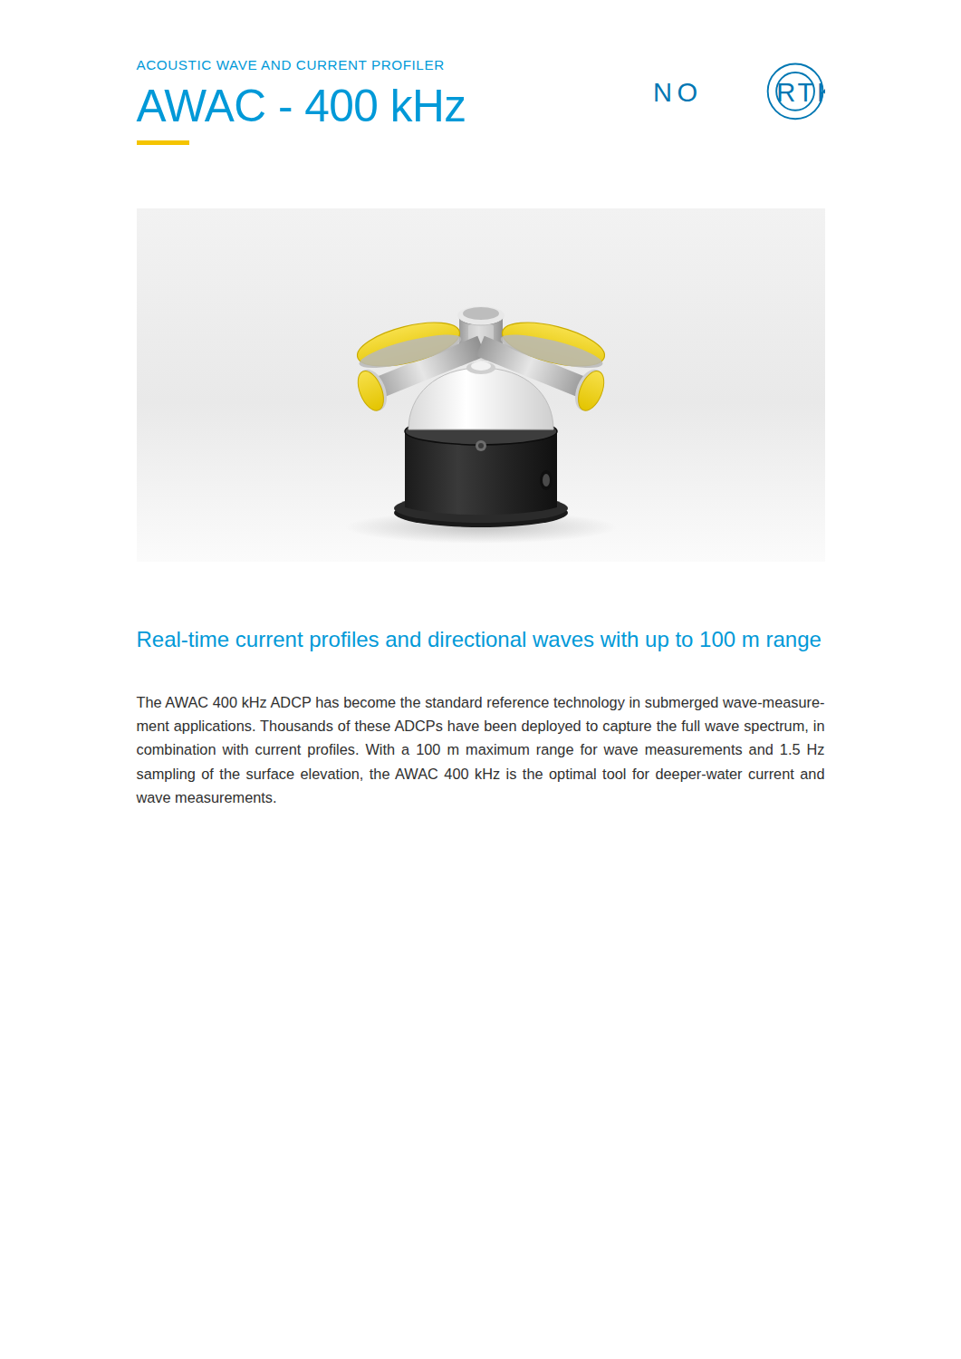Acoustic Wave and Current Profiler
AWAC - 400 kHz
NORTEK N O R T X X X X X X X X X X X X X X X K
AWAC 400 kHz acoustic wave and current profiler Photograph of the AWAC 400 kHz instrument: a black cylindrical housing topped by a white and silver head with three angled yellow transducer faces.
Real-time current profiles and directional waves with up to 100 m range
The AWAC 400 kHz ADCP has become the standard reference technology in submerged wave-measurement applications. Thousands of these ADCPs have been deployed to capture the full wave spectrum, in combination with current profiles. With a 100 m maximum range for wave measurements and 1.5 Hz sampling of the surface elevation, the AWAC 400 kHz is the optimal tool for deeper-water current and wave measurements.